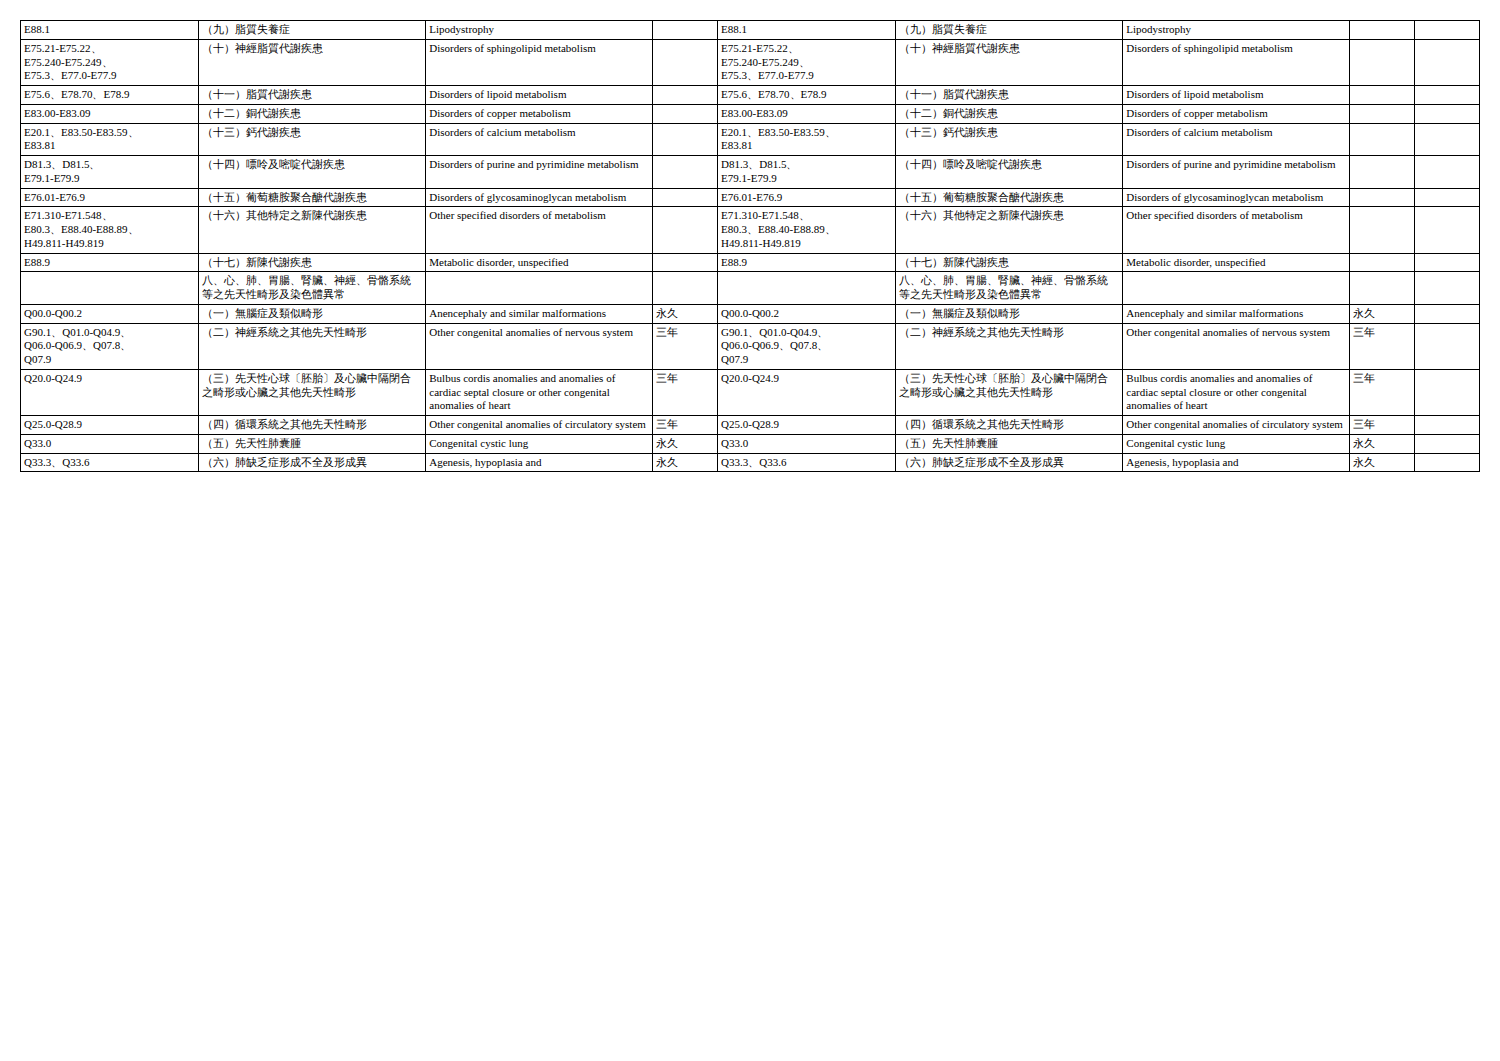| E88.1 | （九）脂質失養症 | Lipodystrophy | | E88.1 | （九）脂質失養症 | Lipodystrophy | | |
| E75.21-E75.22、 E75.240-E75.249、 E75.3、E77.0-E77.9 | （十）神經脂質代謝疾患 | Disorders of sphingolipid metabolism | | E75.21-E75.22、 E75.240-E75.249、 E75.3、E77.0-E77.9 | （十）神經脂質代謝疾患 | Disorders of sphingolipid metabolism | | |
| E75.6、E78.70、E78.9 | （十一）脂質代謝疾患 | Disorders of lipoid metabolism | | E75.6、E78.70、E78.9 | （十一）脂質代謝疾患 | Disorders of lipoid metabolism | | |
| E83.00-E83.09 | （十二）銅代謝疾患 | Disorders of copper metabolism | | E83.00-E83.09 | （十二）銅代謝疾患 | Disorders of copper metabolism | | |
| E20.1、E83.50-E83.59、 E83.81 | （十三）鈣代謝疾患 | Disorders of calcium metabolism | | E20.1、E83.50-E83.59、 E83.81 | （十三）鈣代謝疾患 | Disorders of calcium metabolism | | |
| D81.3、D81.5、 E79.1-E79.9 | （十四）嘌呤及嘧啶代謝疾患 | Disorders of purine and pyrimidine metabolism | | D81.3、D81.5、 E79.1-E79.9 | （十四）嘌呤及嘧啶代謝疾患 | Disorders of purine and pyrimidine metabolism | | |
| E76.01-E76.9 | （十五）葡萄糖胺聚合醣代謝疾患 | Disorders of glycosaminoglycan metabolism | | E76.01-E76.9 | （十五）葡萄糖胺聚合醣代謝疾患 | Disorders of glycosaminoglycan metabolism | | |
| E71.310-E71.548、 E80.3、E88.40-E88.89、 H49.811-H49.819 | （十六）其他特定之新陳代謝疾患 | Other specified disorders of metabolism | | E71.310-E71.548、 E80.3、E88.40-E88.89、 H49.811-H49.819 | （十六）其他特定之新陳代謝疾患 | Other specified disorders of metabolism | | |
| E88.9 | （十七）新陳代謝疾患 | Metabolic disorder, unspecified | | E88.9 | （十七）新陳代謝疾患 | Metabolic disorder, unspecified | | |
| | 八、心、肺、胃腸、腎臟、神經、骨骼系統等之先天性畸形及染色體異常 | | | | 八、心、肺、胃腸、腎臟、神經、骨骼系統等之先天性畸形及染色體異常 | | | |
| Q00.0-Q00.2 | （一）無腦症及類似畸形 | Anencephaly and similar malformations | 永久 | Q00.0-Q00.2 | （一）無腦症及類似畸形 | Anencephaly and similar malformations | 永久 | |
| G90.1、Q01.0-Q04.9、 Q06.0-Q06.9、Q07.8、 Q07.9 | （二）神經系統之其他先天性畸形 | Other congenital anomalies of nervous system | 三年 | G90.1、Q01.0-Q04.9、 Q06.0-Q06.9、Q07.8、 Q07.9 | （二）神經系統之其他先天性畸形 | Other congenital anomalies of nervous system | 三年 | |
| Q20.0-Q24.9 | （三）先天性心球〔胚胎〕及心臟中隔閉合之畸形或心臟之其他先天性畸形 | Bulbus cordis anomalies and anomalies of cardiac septal closure or other congenital anomalies of heart | 三年 | Q20.0-Q24.9 | （三）先天性心球〔胚胎〕及心臟中隔閉合之畸形或心臟之其他先天性畸形 | Bulbus cordis anomalies and anomalies of cardiac septal closure or other congenital anomalies of heart | 三年 | |
| Q25.0-Q28.9 | （四）循環系統之其他先天性畸形 | Other congenital anomalies of circulatory system | 三年 | Q25.0-Q28.9 | （四）循環系統之其他先天性畸形 | Other congenital anomalies of circulatory system | 三年 | |
| Q33.0 | （五）先天性肺囊腫 | Congenital cystic lung | 永久 | Q33.0 | （五）先天性肺囊腫 | Congenital cystic lung | 永久 | |
| Q33.3、Q33.6 | （六）肺缺乏症形成不全及形成異 | Agenesis, hypoplasia and | 永久 | Q33.3、Q33.6 | （六）肺缺乏症形成不全及形成異 | Agenesis, hypoplasia and | 永久 | |